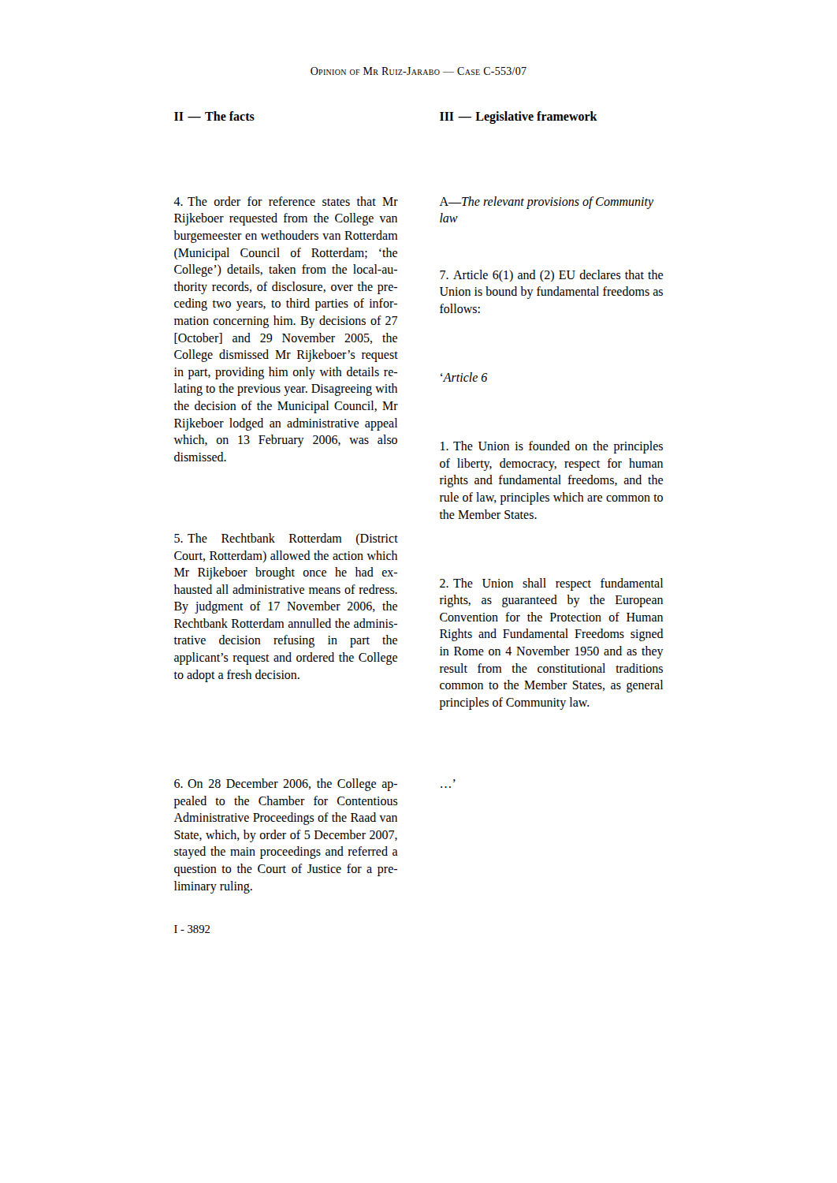Opinion of Mr Ruiz-Jarabo — Case C-553/07
II—The facts
4. The order for reference states that Mr Rijkeboer requested from the College van burgemeester en wethouders van Rotterdam (Municipal Council of Rotterdam; ‘the College’) details, taken from the local-authority records, of disclosure, over the preceding two years, to third parties of information concerning him. By decisions of 27 [October] and 29 November 2005, the College dismissed Mr Rijkeboer’s request in part, providing him only with details relating to the previous year. Disagreeing with the decision of the Municipal Council, Mr Rijkeboer lodged an administrative appeal which, on 13 February 2006, was also dismissed.
5. The Rechtbank Rotterdam (District Court, Rotterdam) allowed the action which Mr Rijkeboer brought once he had exhausted all administrative means of redress. By judgment of 17 November 2006, the Rechtbank Rotterdam annulled the administrative decision refusing in part the applicant’s request and ordered the College to adopt a fresh decision.
6. On 28 December 2006, the College appealed to the Chamber for Contentious Administrative Proceedings of the Raad van State, which, by order of 5 December 2007, stayed the main proceedings and referred a question to the Court of Justice for a preliminary ruling.
III—Legislative framework
A—The relevant provisions of Community law
7. Article 6(1) and (2) EU declares that the Union is bound by fundamental freedoms as follows:
‘Article 6
1. The Union is founded on the principles of liberty, democracy, respect for human rights and fundamental freedoms, and the rule of law, principles which are common to the Member States.
2. The Union shall respect fundamental rights, as guaranteed by the European Convention for the Protection of Human Rights and Fundamental Freedoms signed in Rome on 4 November 1950 and as they result from the constitutional traditions common to the Member States, as general principles of Community law.
…’
I - 3892